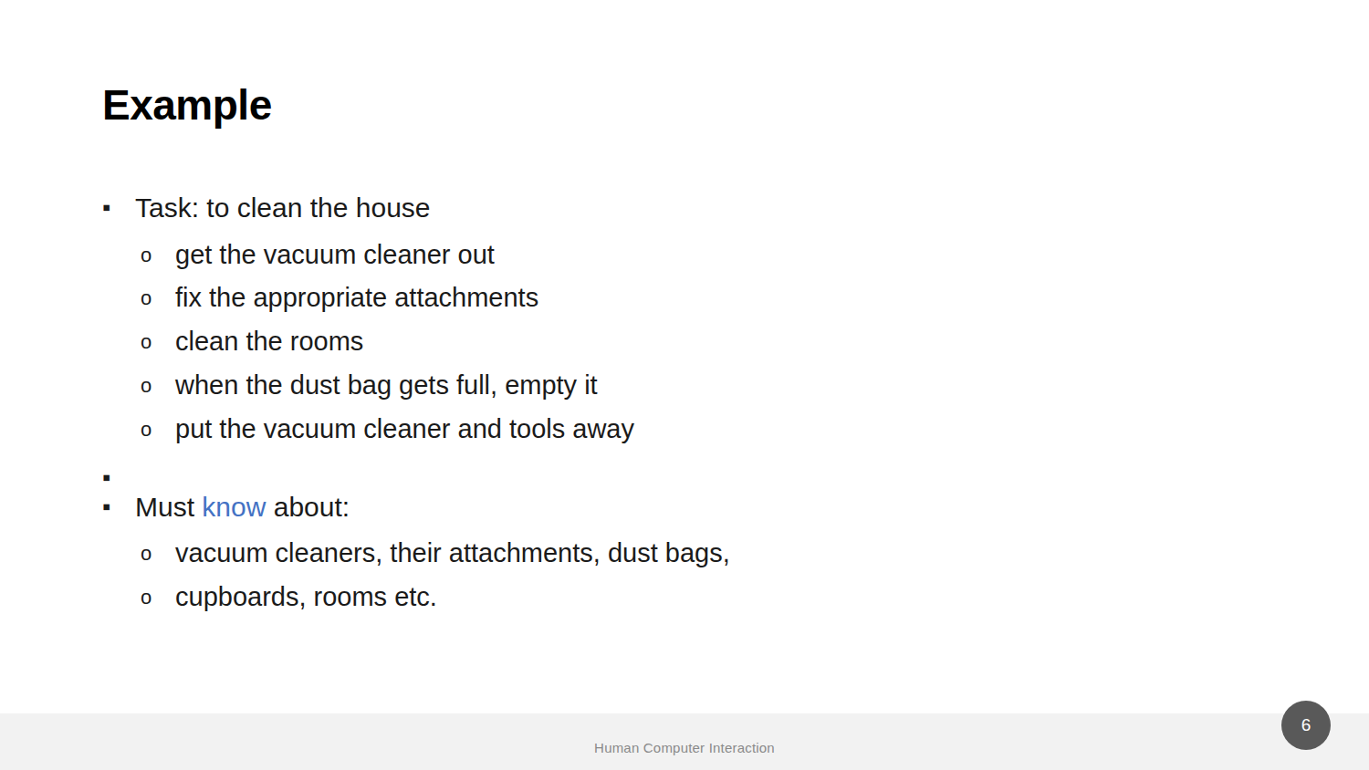Example
Task: to clean the house
get the vacuum cleaner out
fix the appropriate attachments
clean the rooms
when the dust bag gets full, empty it
put the vacuum cleaner and tools away
Must know about:
vacuum cleaners, their attachments, dust bags,
cupboards, rooms etc.
Human Computer Interaction
6